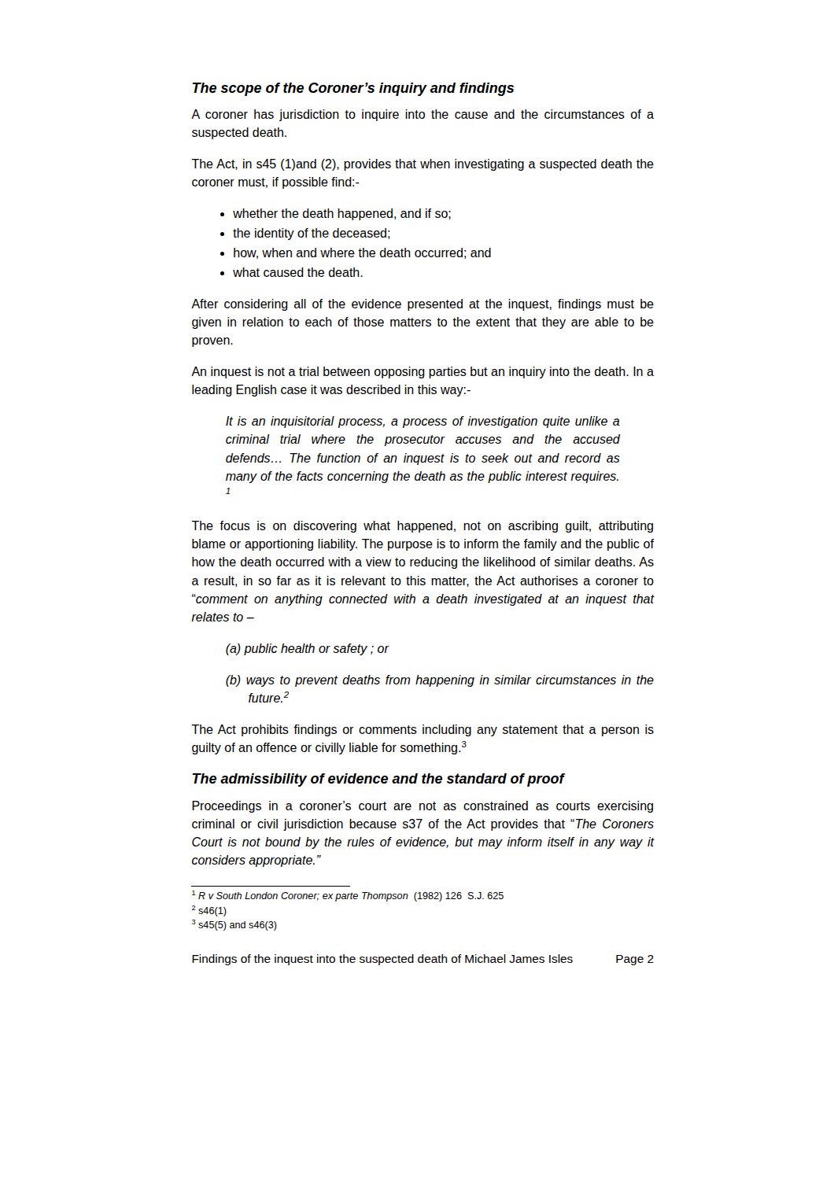The scope of the Coroner’s inquiry and findings
A coroner has jurisdiction to inquire into the cause and the circumstances of a suspected death.
The Act, in s45 (1)and (2), provides that when investigating a suspected death the coroner must, if possible find:-
whether the death happened, and if so;
the identity of the deceased;
how, when and where the death occurred; and
what caused the death.
After considering all of the evidence presented at the inquest, findings must be given in relation to each of those matters to the extent that they are able to be proven.
An inquest is not a trial between opposing parties but an inquiry into the death. In a leading English case it was described in this way:-
It is an inquisitorial process, a process of investigation quite unlike a criminal trial where the prosecutor accuses and the accused defends… The function of an inquest is to seek out and record as many of the facts concerning the death as the public interest requires. 1
The focus is on discovering what happened, not on ascribing guilt, attributing blame or apportioning liability. The purpose is to inform the family and the public of how the death occurred with a view to reducing the likelihood of similar deaths. As a result, in so far as it is relevant to this matter, the Act authorises a coroner to “comment on anything connected with a death investigated at an inquest that relates to –
(a) public health or safety ; or
(b) ways to prevent deaths from happening in similar circumstances in the future.2
The Act prohibits findings or comments including any statement that a person is guilty of an offence or civilly liable for something.3
The admissibility of evidence and the standard of proof
Proceedings in a coroner’s court are not as constrained as courts exercising criminal or civil jurisdiction because s37 of the Act provides that “The Coroners Court is not bound by the rules of evidence, but may inform itself in any way it considers appropriate.”
1 R v South London Coroner; ex parte Thompson (1982) 126 S.J. 625
2 s46(1)
3 s45(5) and s46(3)
Findings of the inquest into the suspected death of Michael James Isles
Page 2